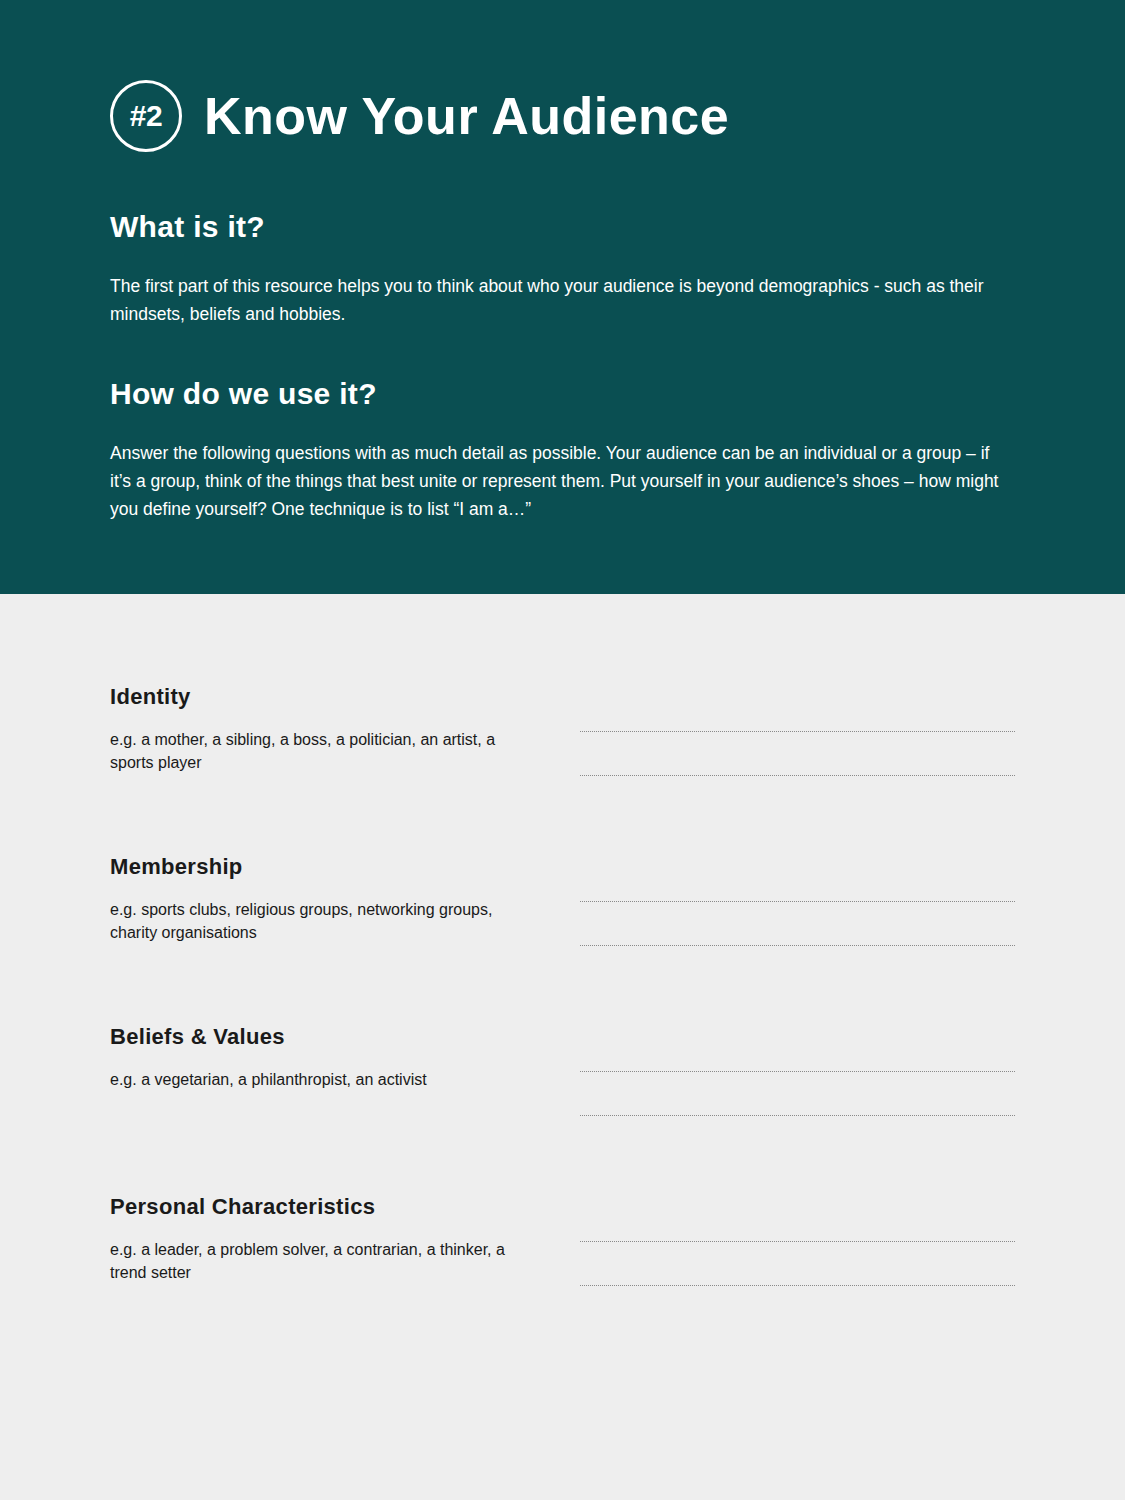#2
Know Your Audience
What is it?
The first part of this resource helps you to think about who your audience is beyond demographics - such as their mindsets, beliefs and hobbies.
How do we use it?
Answer the following questions with as much detail as possible. Your audience can be an individual or a group – if it’s a group, think of the things that best unite or represent them. Put yourself in your audience’s shoes – how might you define yourself? One technique is to list “I am a…”
Identity
e.g. a mother, a sibling, a boss, a politician, an artist, a sports player
Membership
e.g. sports clubs, religious groups, networking groups, charity organisations
Beliefs & Values
e.g. a vegetarian, a philanthropist, an activist
Personal Characteristics
e.g. a leader, a problem solver, a contrarian, a thinker, a trend setter